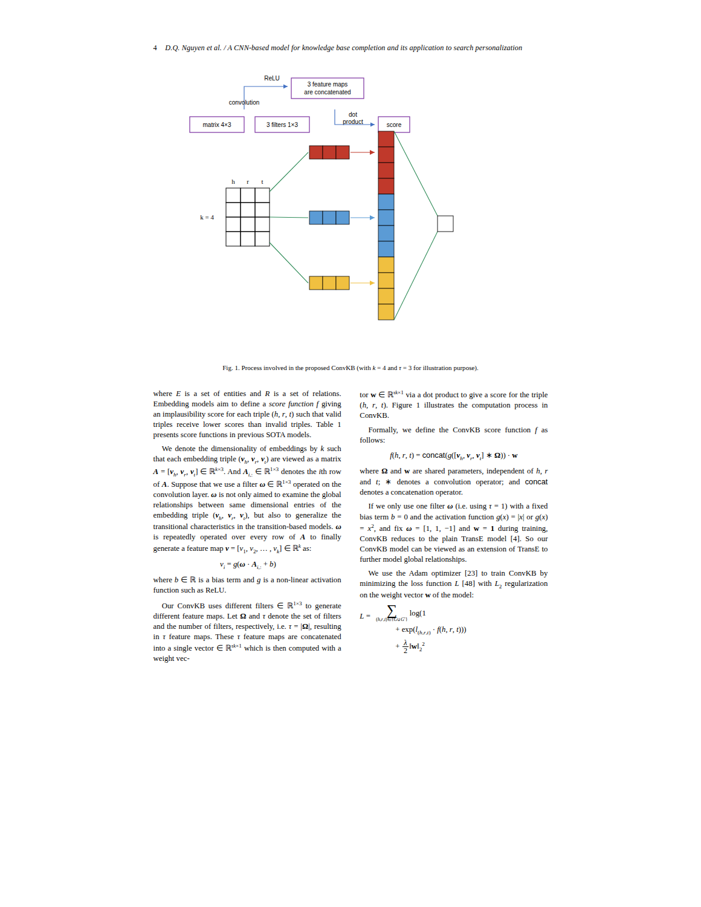4 D.Q. Nguyen et al. / A CNN-based model for knowledge base completion and its application to search personalization
3 feature maps are concatenated ReLU convolution matrix 4×3 3 filters 1×3 score dot product h r t k = 4
Fig. 1. Process involved in the proposed ConvKB (with k = 4 and τ = 3 for illustration purpose).
where E is a set of entities and R is a set of relations. Embedding models aim to define a score function f giving an implausibility score for each triple (h, r, t) such that valid triples receive lower scores than invalid triples. Table 1 presents score functions in previous SOTA models.
We denote the dimensionality of embeddings by k such that each embedding triple (vh, vr, vt) are viewed as a matrix A = [vh, vr, vt] ∈ ℝk×3. And Ai,: ∈ ℝ1×3 denotes the ith row of A. Suppose that we use a filter ω ∈ ℝ1×3 operated on the convolution layer. ω is not only aimed to examine the global relationships between same dimensional entries of the embedding triple (vh, vr, vt), but also to generalize the transitional characteristics in the transition-based models. ω is repeatedly operated over every row of A to finally generate a feature map v = [v1, v2, … , vk] ∈ ℝk as:
vi = g(ω · Ai,: + b)
where b ∈ ℝ is a bias term and g is a non-linear activation function such as ReLU.
Our ConvKB uses different filters ∈ ℝ1×3 to generate different feature maps. Let Ω and τ denote the set of filters and the number of filters, respectively, i.e. τ = |Ω|, resulting in τ feature maps. These τ feature maps are concatenated into a single vector ∈ ℝτk×1 which is then computed with a weight vec-
tor w ∈ ℝτk×1 via a dot product to give a score for the triple (h, r, t). Figure 1 illustrates the computation process in ConvKB.
Formally, we define the ConvKB score function f as follows:
f(h, r, t) = concat(g([vh, vr, vt] ∗ Ω)) · w
where Ω and w are shared parameters, independent of h, r and t; ∗ denotes a convolution operator; and concat denotes a concatenation operator.
If we only use one filter ω (i.e. using τ = 1) with a fixed bias term b = 0 and the activation function g(x) = |x| or g(x) = x2, and fix ω = [1, 1, −1] and w = 1 during training, ConvKB reduces to the plain TransE model [4]. So our ConvKB model can be viewed as an extension of TransE to further model global relationships.
We use the Adam optimizer [23] to train ConvKB by minimizing the loss function L [48] with L2 regularization on the weight vector w of the model:
L =
∑ (h,r,t)∈{G∪G′}
log(1
+ exp(l(h,r,t) · f(h, r, t)))
+ λ 2‖w‖22